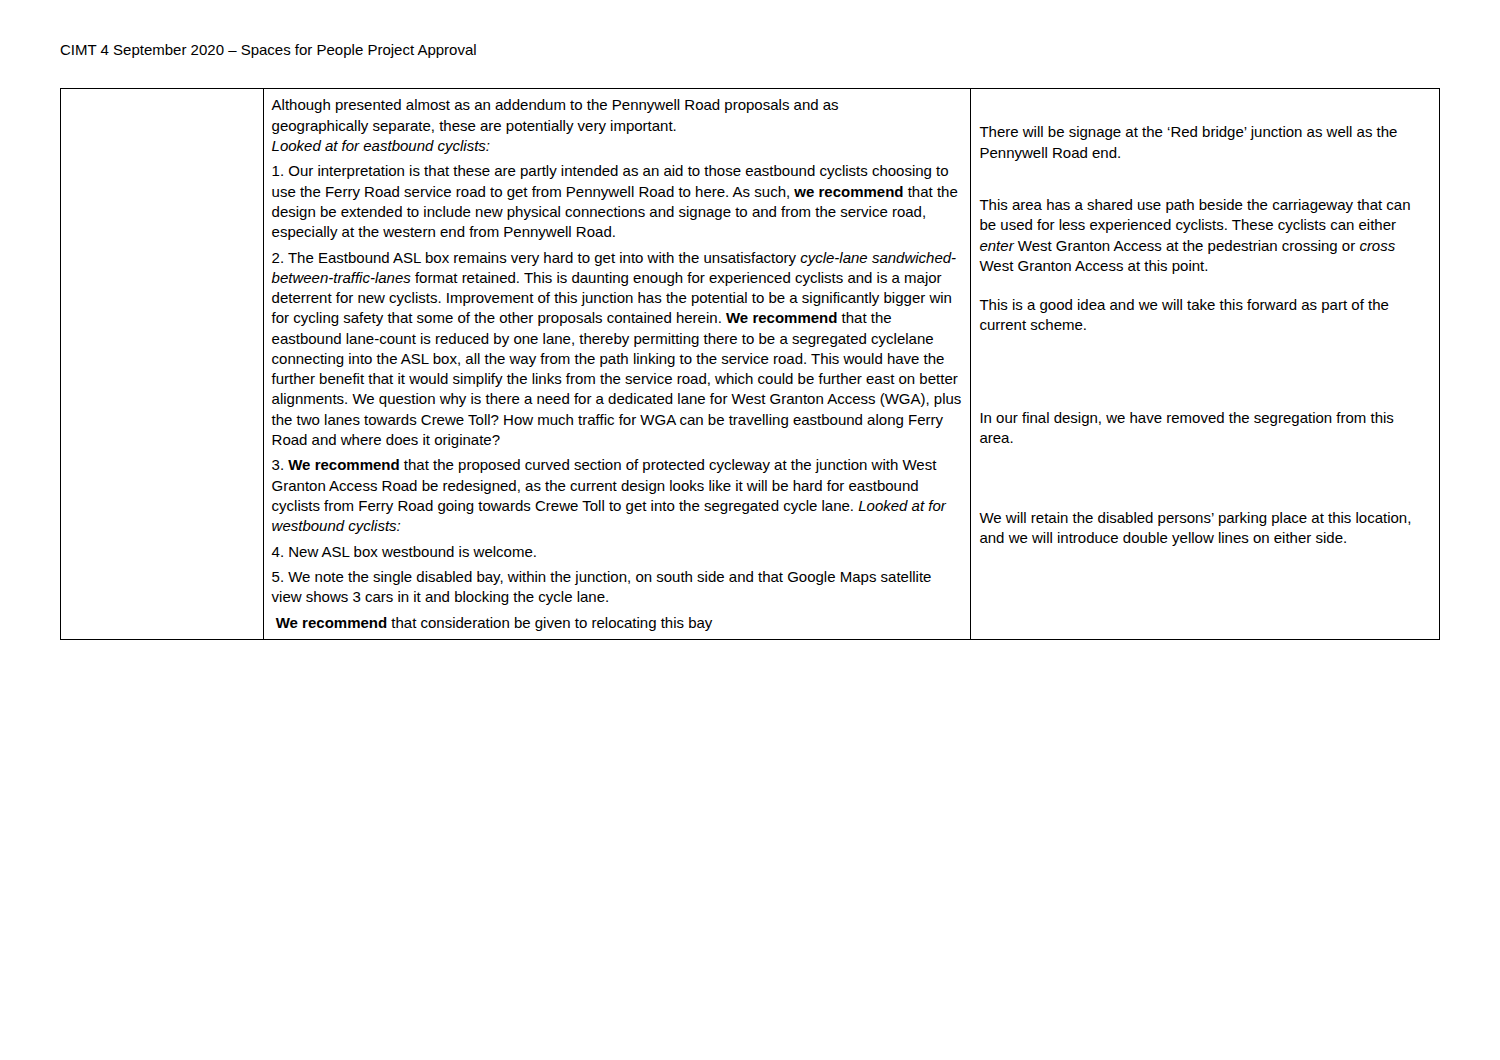CIMT 4 September 2020 – Spaces for People Project Approval
| | Although presented almost as an addendum to the Pennywell Road proposals and as geographically separate, these are potentially very important. Looked at for eastbound cyclists: 1. Our interpretation is that these are partly intended as an aid to those eastbound cyclists choosing to use the Ferry Road service road to get from Pennywell Road to here. As such, we recommend that the design be extended to include new physical connections and signage to and from the service road, especially at the western end from Pennywell Road. 2. The Eastbound ASL box remains very hard to get into with the unsatisfactory cycle-lane sandwiched- between-traffic-lanes format retained. This is daunting enough for experienced cyclists and is a major deterrent for new cyclists. Improvement of this junction has the potential to be a significantly bigger win for cycling safety that some of the other proposals contained herein. We recommend that the eastbound lane-count is reduced by one lane, thereby permitting there to be a segregated cyclelane connecting into the ASL box, all the way from the path linking to the service road. This would have the further benefit that it would simplify the links from the service road, which could be further east on better alignments. We question why is there a need for a dedicated lane for West Granton Access (WGA), plus the two lanes towards Crewe Toll? How much traffic for WGA can be travelling eastbound along Ferry Road and where does it originate? 3. We recommend that the proposed curved section of protected cycleway at the junction with West Granton Access Road be redesigned, as the current design looks like it will be hard for eastbound cyclists from Ferry Road going towards Crewe Toll to get into the segregated cycle lane. Looked at for westbound cyclists: 4. New ASL box westbound is welcome. 5. We note the single disabled bay, within the junction, on south side and that Google Maps satellite view shows 3 cars in it and blocking the cycle lane. We recommend that consideration be given to relocating this bay | There will be signage at the ‘Red bridge’ junction as well as the Pennywell Road end. This area has a shared use path beside the carriageway that can be used for less experienced cyclists. These cyclists can either enter West Granton Access at the pedestrian crossing or cross West Granton Access at this point. This is a good idea and we will take this forward as part of the current scheme. In our final design, we have removed the segregation from this area. We will retain the disabled persons’ parking place at this location, and we will introduce double yellow lines on either side. |